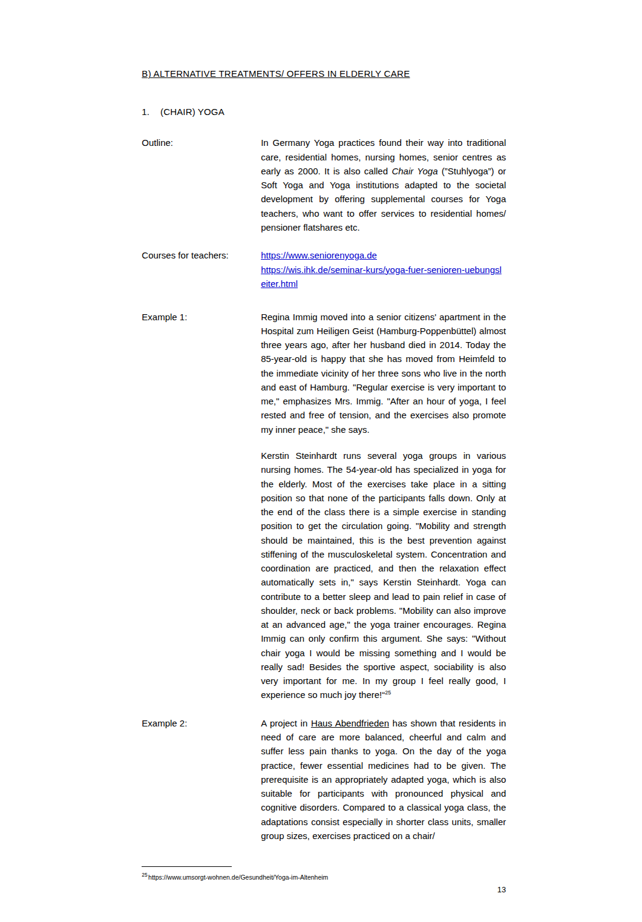B) ALTERNATIVE TREATMENTS/ OFFERS IN ELDERLY CARE
1.(CHAIR) YOGA
Outline:
In Germany Yoga practices found their way into traditional care, residential homes, nursing homes, senior centres as early as 2000. It is also called Chair Yoga (”Stuhlyoga”) or Soft Yoga and Yoga institutions adapted to the societal development by offering supplemental courses for Yoga teachers, who want to offer services to residential homes/ pensioner flatshares etc.
Courses for teachers:
https://www.seniorenyoga.de https://wis.ihk.de/seminar-kurs/yoga-fuer-senioren-uebungsleiter.html
Example 1:
Regina Immig moved into a senior citizens' apartment in the Hospital zum Heiligen Geist (Hamburg-Poppenbüttel) almost three years ago, after her husband died in 2014. Today the 85-year-old is happy that she has moved from Heimfeld to the immediate vicinity of her three sons who live in the north and east of Hamburg. "Regular exercise is very important to me," emphasizes Mrs. Immig. "After an hour of yoga, I feel rested and free of tension, and the exercises also promote my inner peace," she says.
Kerstin Steinhardt runs several yoga groups in various nursing homes. The 54-year-old has specialized in yoga for the elderly. Most of the exercises take place in a sitting position so that none of the participants falls down. Only at the end of the class there is a simple exercise in standing position to get the circulation going. "Mobility and strength should be maintained, this is the best prevention against stiffening of the musculoskeletal system. Concentration and coordination are practiced, and then the relaxation effect automatically sets in," says Kerstin Steinhardt. Yoga can contribute to a better sleep and lead to pain relief in case of shoulder, neck or back problems. "Mobility can also improve at an advanced age," the yoga trainer encourages. Regina Immig can only confirm this argument. She says: "Without chair yoga I would be missing something and I would be really sad! Besides the sportive aspect, sociability is also very important for me. In my group I feel really good, I experience so much joy there!“25
Example 2:
A project in Haus Abendfrieden has shown that residents in need of care are more balanced, cheerful and calm and suffer less pain thanks to yoga. On the day of the yoga practice, fewer essential medicines had to be given. The prerequisite is an appropriately adapted yoga, which is also suitable for participants with pronounced physical and cognitive disorders. Compared to a classical yoga class, the adaptations consist especially in shorter class units, smaller group sizes, exercises practiced on a chair/
25https://www.umsorgt-wohnen.de/Gesundheit/Yoga-im-Altenheim
13